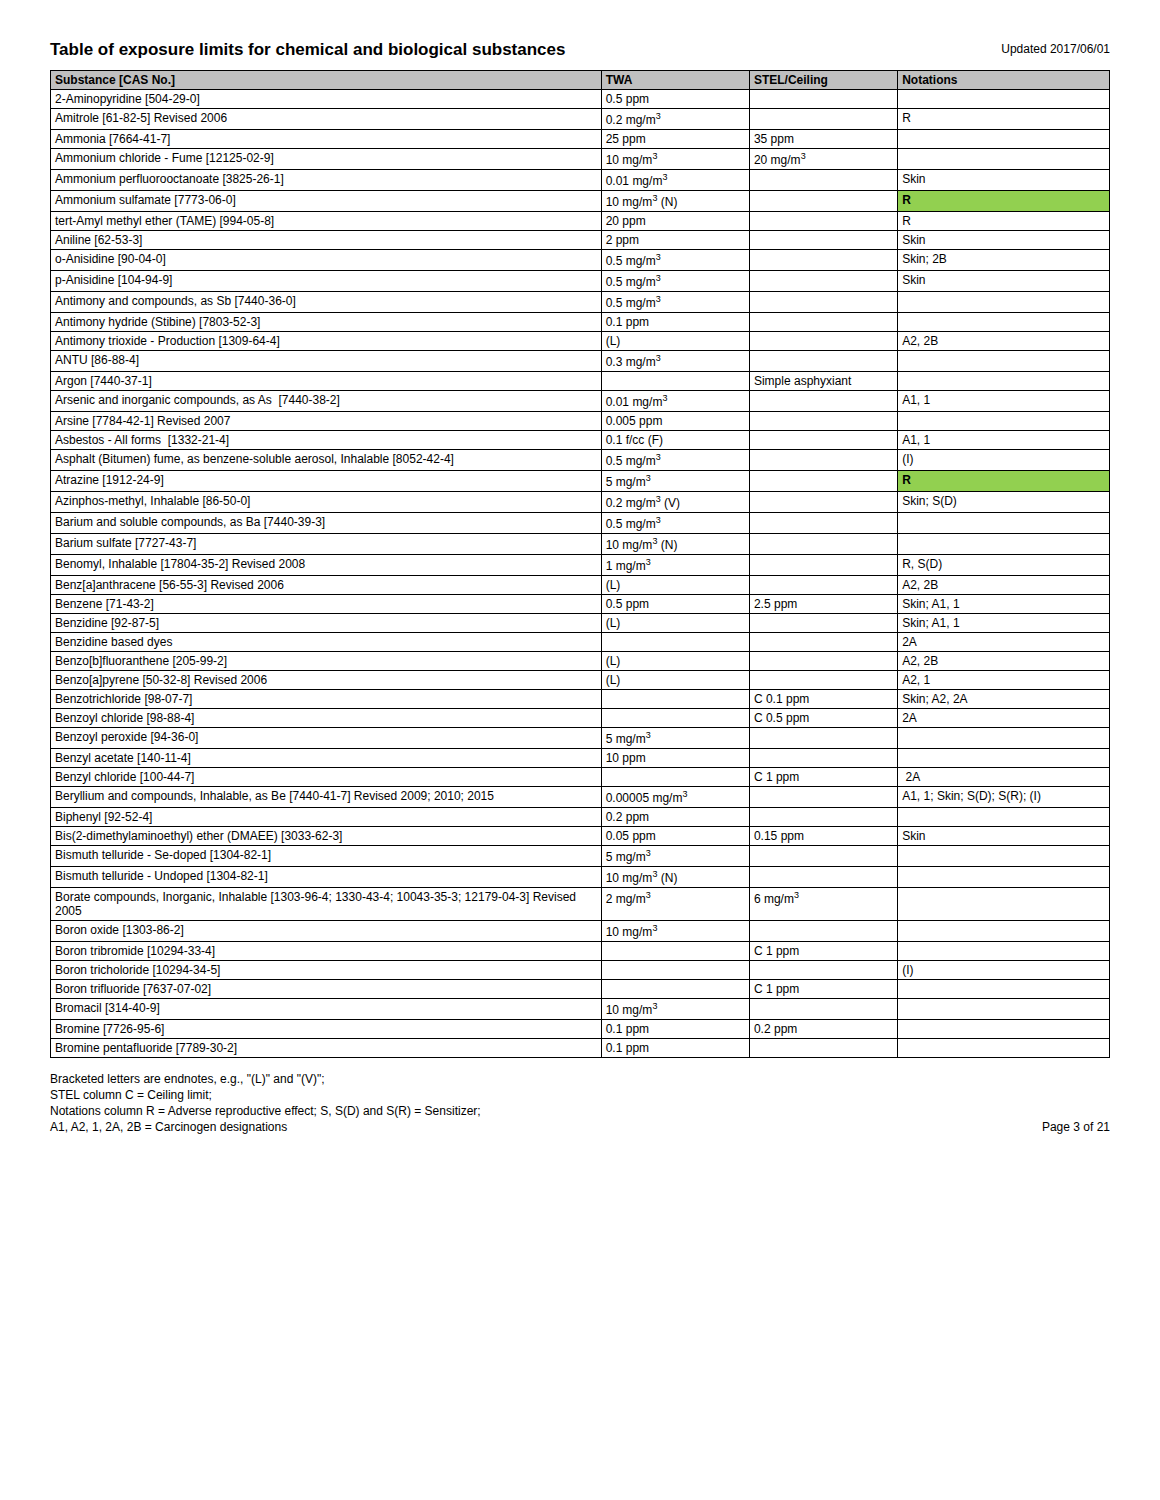Table of exposure limits for chemical and biological substances
Updated 2017/06/01
| Substance [CAS No.] | TWA | STEL/Ceiling | Notations |
| --- | --- | --- | --- |
| 2-Aminopyridine [504-29-0] | 0.5 ppm | | |
| Amitrole [61-82-5] Revised 2006 | 0.2 mg/m 3 | | R |
| Ammonia [7664-41-7] | 25 ppm | 35 ppm | |
| Ammonium chloride - Fume [12125-02-9] | 10 mg/m 3 | 20 mg/m 3 | |
| Ammonium perfluorooctanoate [3825-26-1] | 0.01 mg/m 3 | | Skin |
| Ammonium sulfamate [7773-06-0] | 10 mg/m 3 (N) | | R |
| tert-Amyl methyl ether (TAME) [994-05-8] | 20 ppm | | R |
| Aniline [62-53-3] | 2 ppm | | Skin |
| o-Anisidine [90-04-0] | 0.5 mg/m 3 | | Skin; 2B |
| p-Anisidine [104-94-9] | 0.5 mg/m 3 | | Skin |
| Antimony and compounds, as Sb [7440-36-0] | 0.5 mg/m 3 | | |
| Antimony hydride (Stibine) [7803-52-3] | 0.1 ppm | | |
| Antimony trioxide - Production [1309-64-4] | (L) | | A2, 2B |
| ANTU [86-88-4] | 0.3 mg/m 3 | | |
| Argon [7440-37-1] | | Simple asphyxiant | |
| Arsenic and inorganic compounds, as As [7440-38-2] | 0.01 mg/m 3 | | A1, 1 |
| Arsine [7784-42-1] Revised 2007 | 0.005 ppm | | |
| Asbestos - All forms [1332-21-4] | 0.1 f/cc (F) | | A1, 1 |
| Asphalt (Bitumen) fume, as benzene-soluble aerosol, Inhalable [8052-42-4] | 0.5 mg/m 3 | | (I) |
| Atrazine [1912-24-9] | 5 mg/m 3 | | R |
| Azinphos-methyl, Inhalable [86-50-0] | 0.2 mg/m 3 (V) | | Skin; S(D) |
| Barium and soluble compounds, as Ba [7440-39-3] | 0.5 mg/m 3 | | |
| Barium sulfate [7727-43-7] | 10 mg/m 3 (N) | | |
| Benomyl, Inhalable [17804-35-2] Revised 2008 | 1 mg/m 3 | | R, S(D) |
| Benz[a]anthracene [56-55-3] Revised 2006 | (L) | | A2, 2B |
| Benzene [71-43-2] | 0.5 ppm | 2.5 ppm | Skin; A1, 1 |
| Benzidine [92-87-5] | (L) | | Skin; A1, 1 |
| Benzidine based dyes | | | 2A |
| Benzo[b]fluoranthene [205-99-2] | (L) | | A2, 2B |
| Benzo[a]pyrene [50-32-8] Revised 2006 | (L) | | A2, 1 |
| Benzotrichloride [98-07-7] | | C 0.1 ppm | Skin; A2, 2A |
| Benzoyl chloride [98-88-4] | | C 0.5 ppm | 2A |
| Benzoyl peroxide [94-36-0] | 5 mg/m 3 | | |
| Benzyl acetate [140-11-4] | 10 ppm | | |
| Benzyl chloride [100-44-7] | | C 1 ppm | 2A |
| Beryllium and compounds, Inhalable, as Be [7440-41-7] Revised 2009; 2010; 2015 | 0.00005 mg/m 3 | | A1, 1; Skin; S(D); S(R); (I) |
| Biphenyl [92-52-4] | 0.2 ppm | | |
| Bis(2-dimethylaminoethyl) ether (DMAEE) [3033-62-3] | 0.05 ppm | 0.15 ppm | Skin |
| Bismuth telluride - Se-doped [1304-82-1] | 5 mg/m 3 | | |
| Bismuth telluride - Undoped [1304-82-1] | 10 mg/m 3 (N) | | |
| Borate compounds, Inorganic, Inhalable [1303-96-4; 1330-43-4; 10043-35-3; 12179-04-3] Revised 2005 | 2 mg/m 3 | 6 mg/m 3 | |
| Boron oxide [1303-86-2] | 10 mg/m 3 | | |
| Boron tribromide [10294-33-4] | | C 1 ppm | |
| Boron tricholoride [10294-34-5] | | | (I) |
| Boron trifluoride [7637-07-02] | | C 1 ppm | |
| Bromacil [314-40-9] | 10 mg/m 3 | | |
| Bromine [7726-95-6] | 0.1 ppm | 0.2 ppm | |
| Bromine pentafluoride [7789-30-2] | 0.1 ppm | | |
Bracketed letters are endnotes, e.g., "(L)" and "(V)";
STEL column C = Ceiling limit;
Notations column R = Adverse reproductive effect; S, S(D) and S(R) = Sensitizer;
A1, A2, 1, 2A, 2B = Carcinogen designations
Page 3 of 21